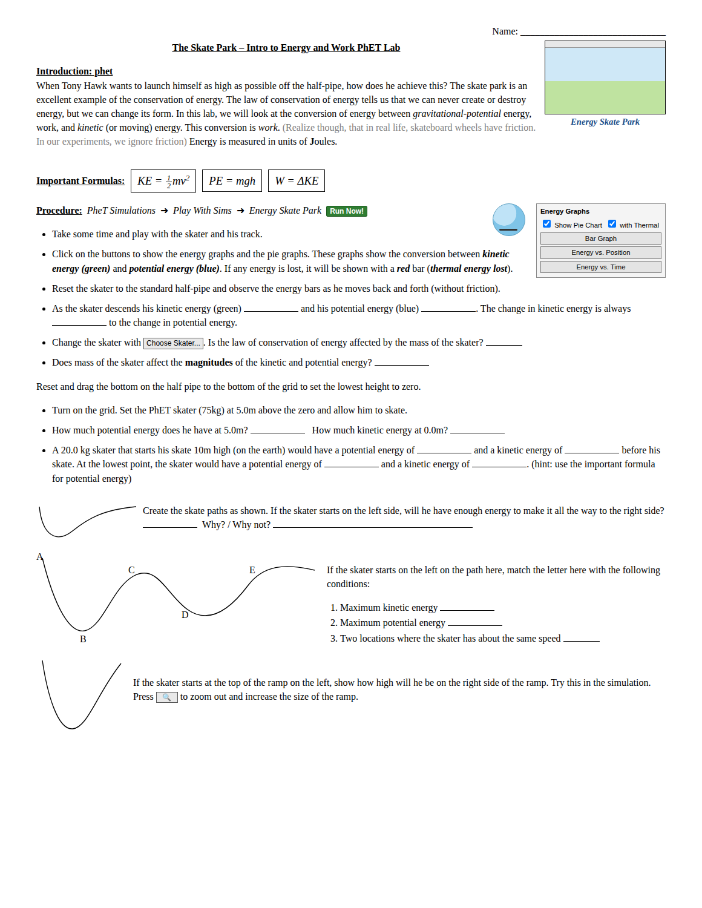Name: ______________________________
Energy Skate Park
The Skate Park – Intro to Energy and Work PhET Lab
Introduction: phet
When Tony Hawk wants to launch himself as high as possible off the half-pipe, how does he achieve this? The skate park is an excellent example of the conservation of energy. The law of conservation of energy tells us that we can never create or destroy energy, but we can change its form. In this lab, we will look at the conversion of energy between gravitational-potential energy, work, and kinetic (or moving) energy. This conversion is work. (Realize though, that in real life, skateboard wheels have friction. In our experiments, we ignore friction) Energy is measured in units of Joules.
Important Formulas: KE = 12mv2 PE = mgh W = ΔKE
Energy Graphs
Show Pie Chart with Thermal
Bar Graph
Energy vs. Position
Energy vs. Time
Procedure: PheT Simulations ➜ Play With Sims ➜ Energy Skate Park Run Now!
Take some time and play with the skater and his track.
Click on the buttons to show the energy graphs and the pie graphs. These graphs show the conversion between kinetic energy (green) and potential energy (blue). If any energy is lost, it will be shown with a red bar (thermal energy lost).
Reset the skater to the standard half-pipe and observe the energy bars as he moves back and forth (without friction).
As the skater descends his kinetic energy (green) and his potential energy (blue) . The change in kinetic energy is always to the change in potential energy.
Change the skater with Choose Skater.... Is the law of conservation of energy affected by the mass of the skater?
Does mass of the skater affect the magnitudes of the kinetic and potential energy?
Reset and drag the bottom on the half pipe to the bottom of the grid to set the lowest height to zero.
Turn on the grid. Set the PhET skater (75kg) at 5.0m above the zero and allow him to skate.
How much potential energy does he have at 5.0m? How much kinetic energy at 0.0m?
A 20.0 kg skater that starts his skate 10m high (on the earth) would have a potential energy of and a kinetic energy of before his skate. At the lowest point, the skater would have a potential energy of and a kinetic energy of . (hint: use the important formula for potential energy)
Create the skate paths as shown. If the skater starts on the left side, will he have enough energy to make it all the way to the right side? Why? / Why not?
A B C D E
If the skater starts on the left on the path here, match the letter here with the following conditions:
Maximum kinetic energy
Maximum potential energy
Two locations where the skater has about the same speed
If the skater starts at the top of the ramp on the left, show how high will he be on the right side of the ramp. Try this in the simulation. Press 🔍 to zoom out and increase the size of the ramp.